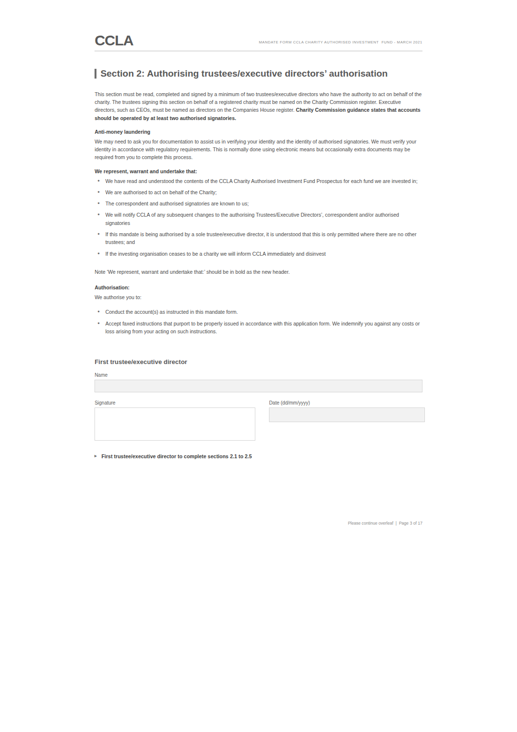CCLA
MANDATE FORM CCLA CHARITY AUTHORISED INVESTMENT FUND - MARCH 2021
Section 2: Authorising trustees/executive directors’ authorisation
This section must be read, completed and signed by a minimum of two trustees/executive directors who have the authority to act on behalf of the charity. The trustees signing this section on behalf of a registered charity must be named on the Charity Commission register. Executive directors, such as CEOs, must be named as directors on the Companies House register. Charity Commission guidance states that accounts should be operated by at least two authorised signatories.
Anti-money laundering
We may need to ask you for documentation to assist us in verifying your identity and the identity of authorised signatories. We must verify your identity in accordance with regulatory requirements. This is normally done using electronic means but occasionally extra documents may be required from you to complete this process.
We represent, warrant and undertake that:
We have read and understood the contents of the CCLA Charity Authorised Investment Fund Prospectus for each fund we are invested in;
We are authorised to act on behalf of the Charity;
The correspondent and authorised signatories are known to us;
We will notify CCLA of any subsequent changes to the authorising Trustees/Executive Directors’, correspondent and/or authorised signatories
If this mandate is being authorised by a sole trustee/executive director, it is understood that this is only permitted where there are no other trustees; and
If the investing organisation ceases to be a charity we will inform CCLA immediately and disinvest
Note ‘We represent, warrant and undertake that:’ should be in bold as the new header.
Authorisation:
We authorise you to:
Conduct the account(s) as instructed in this mandate form.
Accept faxed instructions that purport to be properly issued in accordance with this application form. We indemnify you against any costs or loss arising from your acting on such instructions.
First trustee/executive director
Name
Signature
Date (dd/mm/yyyy)
First trustee/executive director to complete sections 2.1 to 2.5
Please continue overleaf | Page 3 of 17